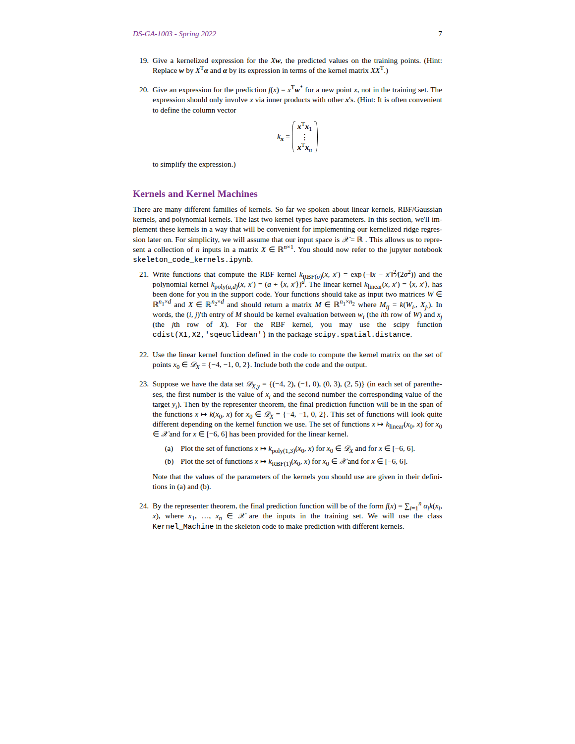DS-GA-1003 - Spring 2022 7
19. Give a kernelized expression for the Xw, the predicted values on the training points. (Hint: Replace w by XTα and α by its expression in terms of the kernel matrix XXT.)
20. Give an expression for the prediction f(x) = xTw* for a new point x, not in the training set. The expression should only involve x via inner products with other x's. (Hint: It is often convenient to define the column vector kx = xTx1 ⋮ xTxn to simplify the expression.)
Kernels and Kernel Machines
There are many different families of kernels. So far we spoken about linear kernels, RBF/Gaussian kernels, and polynomial kernels. The last two kernel types have parameters. In this section, we'll implement these kernels in a way that will be convenient for implementing our kernelized ridge regression later on. For simplicity, we will assume that our input space is 𝒳 = ℝ . This allows us to represent a collection of n inputs in a matrix X ∈ ℝn×1. You should now refer to the jupyter notebook skeleton_code_kernels.ipynb.
21. Write functions that compute the RBF kernel kRBF(σ)(x, x′) = exp (−‖x − x′‖2∕(2σ2)) and the polynomial kernel kpoly(a,d)(x, x′) = (a + ⟨x, x′⟩)d. The linear kernel klinear(x, x′) = ⟨x, x′⟩, has been done for you in the support code. Your functions should take as input two matrices W ∈ ℝn1×d and X ∈ ℝn2×d and should return a matrix M ∈ ℝn1×n2 where Mij = k(Wi·, Xj·). In words, the (i, j)'th entry of M should be kernel evaluation between wi (the ith row of W) and xj (the jth row of X). For the RBF kernel, you may use the scipy function cdist(X1,X2,'sqeuclidean') in the package scipy.spatial.distance.
22. Use the linear kernel function defined in the code to compute the kernel matrix on the set of points x0 ∈ 𝒟X = {−4, −1, 0, 2}. Include both the code and the output.
23. Suppose we have the data set 𝒟X,y = {(−4, 2), (−1, 0), (0, 3), (2, 5)} (in each set of parentheses, the first number is the value of xi and the second number the corresponding value of the target yi). Then by the representer theorem, the final prediction function will be in the span of the functions x ↦ k(x0, x) for x0 ∈ 𝒟X = {−4, −1, 0, 2}. This set of functions will look quite different depending on the kernel function we use. The set of functions x ↦ klinear(x0, x) for x0 ∈ 𝒳 and for x ∈ [−6, 6] has been provided for the linear kernel.
(a) Plot the set of functions x ↦ kpoly(1,3)(x0, x) for x0 ∈ 𝒟X and for x ∈ [−6, 6].
(b) Plot the set of functions x ↦ kRBF(1)(x0, x) for x0 ∈ 𝒳 and for x ∈ [−6, 6].
Note that the values of the parameters of the kernels you should use are given in their definitions in (a) and (b).
24. By the representer theorem, the final prediction function will be of the form f(x) = ∑i=1n αik(xi, x), where x1, …, xn ∈ 𝒳 are the inputs in the training set. We will use the class Kernel_Machine in the skeleton code to make prediction with different kernels.